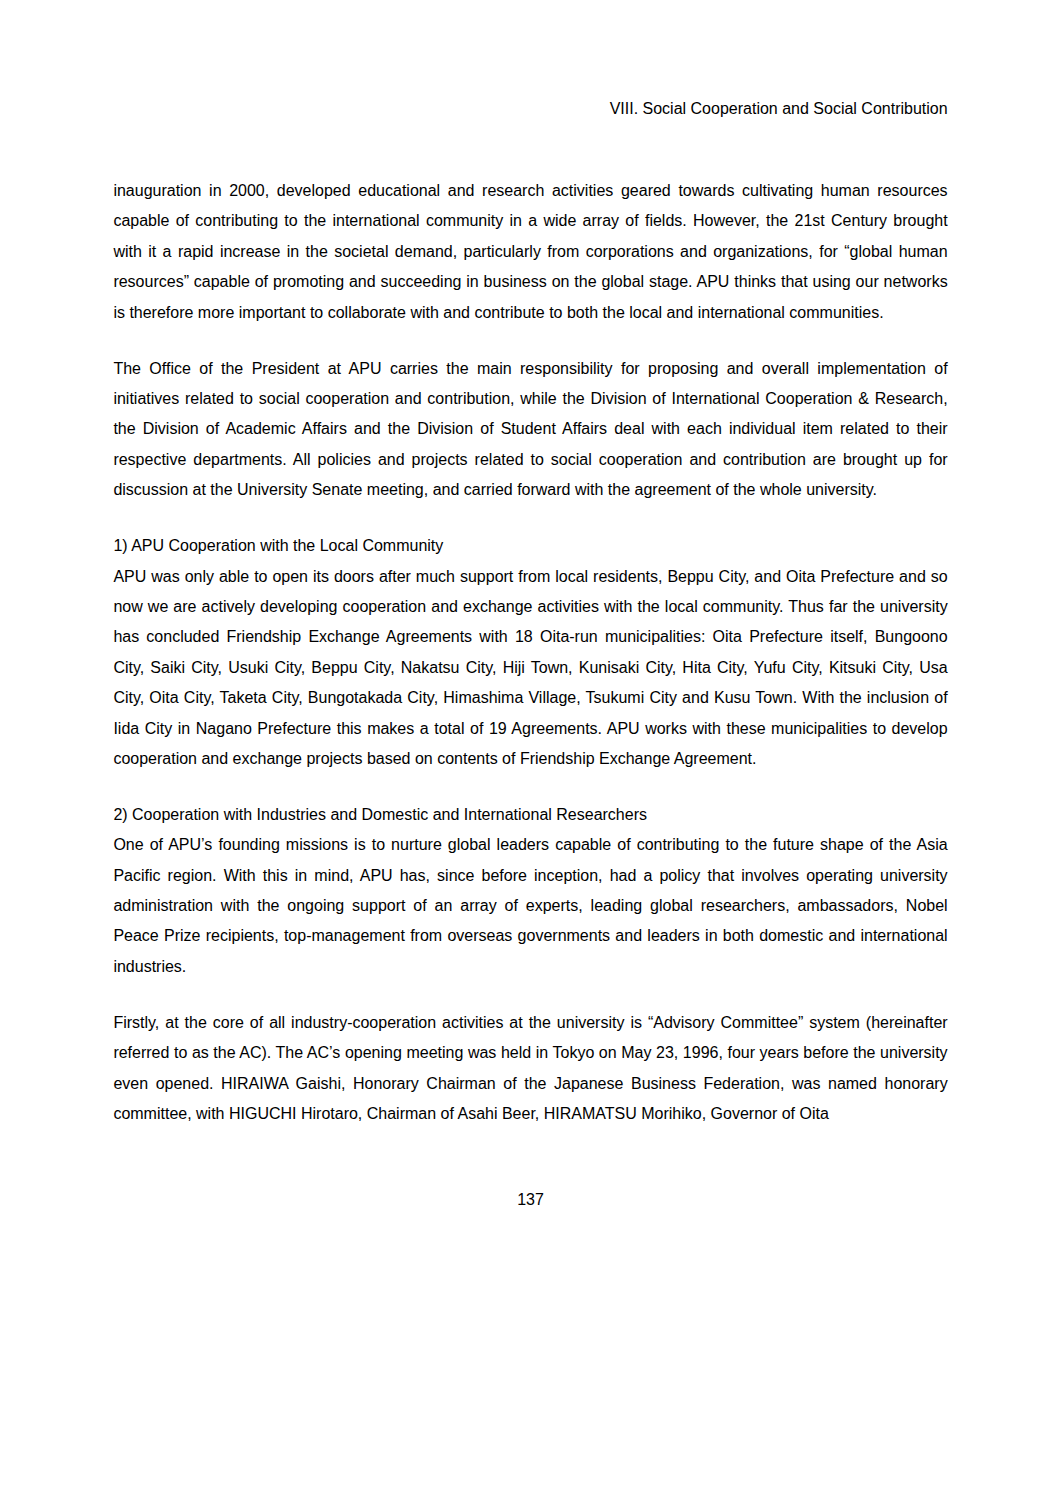VIII. Social Cooperation and Social Contribution
inauguration in 2000, developed educational and research activities geared towards cultivating human resources capable of contributing to the international community in a wide array of fields. However, the 21st Century brought with it a rapid increase in the societal demand, particularly from corporations and organizations, for “global human resources” capable of promoting and succeeding in business on the global stage. APU thinks that using our networks is therefore more important to collaborate with and contribute to both the local and international communities.
The Office of the President at APU carries the main responsibility for proposing and overall implementation of initiatives related to social cooperation and contribution, while the Division of International Cooperation & Research, the Division of Academic Affairs and the Division of Student Affairs deal with each individual item related to their respective departments. All policies and projects related to social cooperation and contribution are brought up for discussion at the University Senate meeting, and carried forward with the agreement of the whole university.
1) APU Cooperation with the Local Community
APU was only able to open its doors after much support from local residents, Beppu City, and Oita Prefecture and so now we are actively developing cooperation and exchange activities with the local community. Thus far the university has concluded Friendship Exchange Agreements with 18 Oita-run municipalities: Oita Prefecture itself, Bungoono City, Saiki City, Usuki City, Beppu City, Nakatsu City, Hiji Town, Kunisaki City, Hita City, Yufu City, Kitsuki City, Usa City, Oita City, Taketa City, Bungotakada City, Himashima Village, Tsukumi City and Kusu Town. With the inclusion of Iida City in Nagano Prefecture this makes a total of 19 Agreements. APU works with these municipalities to develop cooperation and exchange projects based on contents of Friendship Exchange Agreement.
2) Cooperation with Industries and Domestic and International Researchers
One of APU’s founding missions is to nurture global leaders capable of contributing to the future shape of the Asia Pacific region. With this in mind, APU has, since before inception, had a policy that involves operating university administration with the ongoing support of an array of experts, leading global researchers, ambassadors, Nobel Peace Prize recipients, top-management from overseas governments and leaders in both domestic and international industries.
Firstly, at the core of all industry-cooperation activities at the university is “Advisory Committee” system (hereinafter referred to as the AC). The AC’s opening meeting was held in Tokyo on May 23, 1996, four years before the university even opened. HIRAIWA Gaishi, Honorary Chairman of the Japanese Business Federation, was named honorary committee, with HIGUCHI Hirotaro, Chairman of Asahi Beer, HIRAMATSU Morihiko, Governor of Oita
137